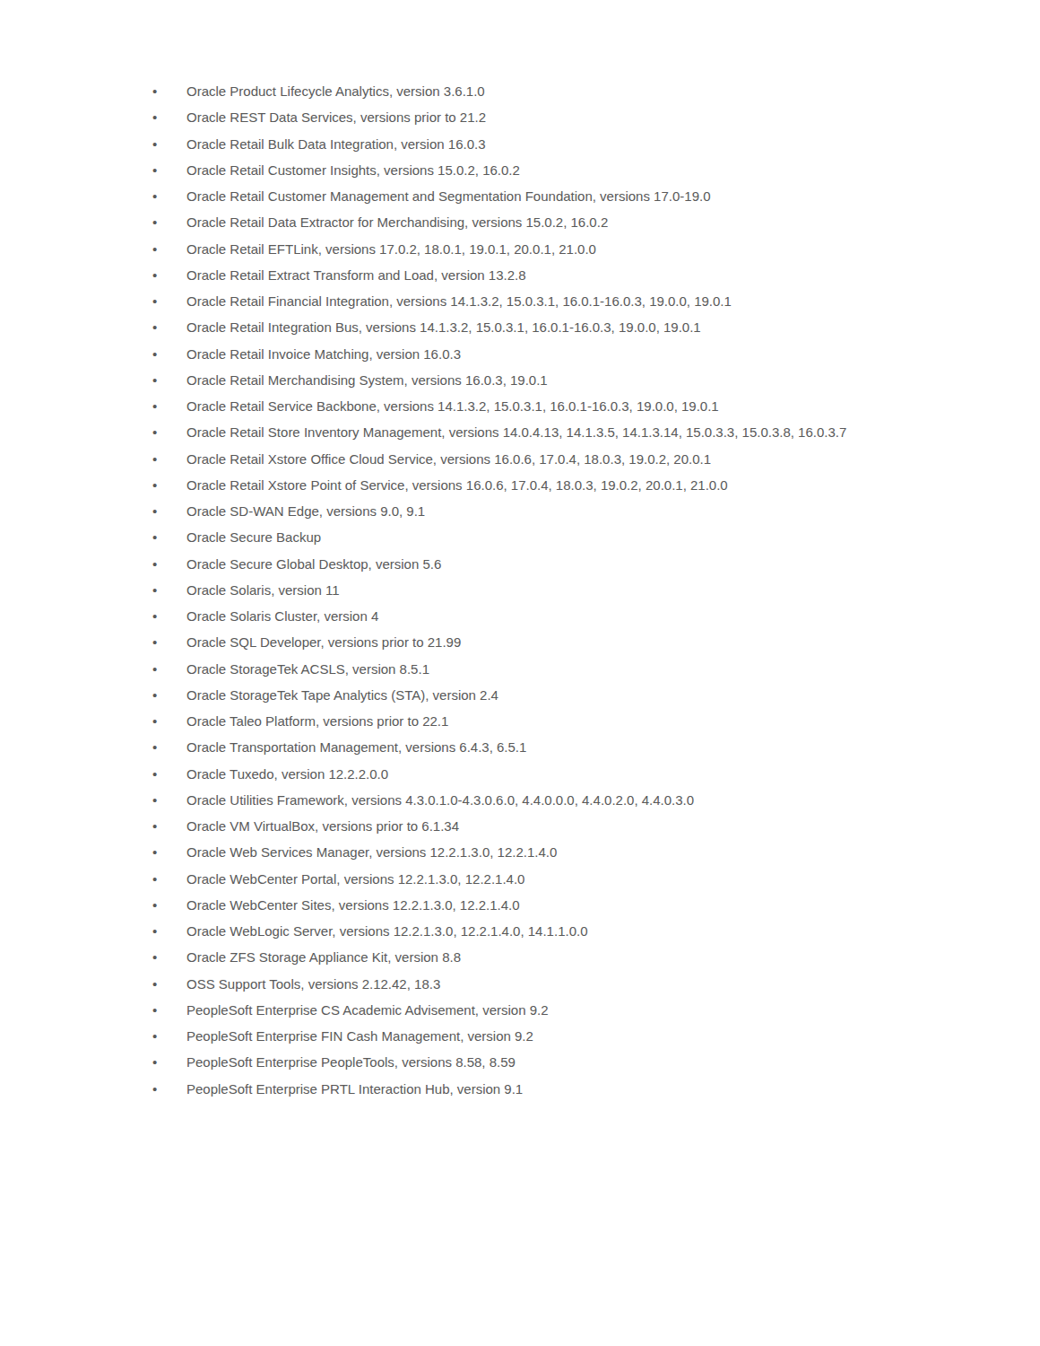Oracle Product Lifecycle Analytics, version 3.6.1.0
Oracle REST Data Services, versions prior to 21.2
Oracle Retail Bulk Data Integration, version 16.0.3
Oracle Retail Customer Insights, versions 15.0.2, 16.0.2
Oracle Retail Customer Management and Segmentation Foundation, versions 17.0-19.0
Oracle Retail Data Extractor for Merchandising, versions 15.0.2, 16.0.2
Oracle Retail EFTLink, versions 17.0.2, 18.0.1, 19.0.1, 20.0.1, 21.0.0
Oracle Retail Extract Transform and Load, version 13.2.8
Oracle Retail Financial Integration, versions 14.1.3.2, 15.0.3.1, 16.0.1-16.0.3, 19.0.0, 19.0.1
Oracle Retail Integration Bus, versions 14.1.3.2, 15.0.3.1, 16.0.1-16.0.3, 19.0.0, 19.0.1
Oracle Retail Invoice Matching, version 16.0.3
Oracle Retail Merchandising System, versions 16.0.3, 19.0.1
Oracle Retail Service Backbone, versions 14.1.3.2, 15.0.3.1, 16.0.1-16.0.3, 19.0.0, 19.0.1
Oracle Retail Store Inventory Management, versions 14.0.4.13, 14.1.3.5, 14.1.3.14, 15.0.3.3, 15.0.3.8, 16.0.3.7
Oracle Retail Xstore Office Cloud Service, versions 16.0.6, 17.0.4, 18.0.3, 19.0.2, 20.0.1
Oracle Retail Xstore Point of Service, versions 16.0.6, 17.0.4, 18.0.3, 19.0.2, 20.0.1, 21.0.0
Oracle SD-WAN Edge, versions 9.0, 9.1
Oracle Secure Backup
Oracle Secure Global Desktop, version 5.6
Oracle Solaris, version 11
Oracle Solaris Cluster, version 4
Oracle SQL Developer, versions prior to 21.99
Oracle StorageTek ACSLS, version 8.5.1
Oracle StorageTek Tape Analytics (STA), version 2.4
Oracle Taleo Platform, versions prior to 22.1
Oracle Transportation Management, versions 6.4.3, 6.5.1
Oracle Tuxedo, version 12.2.2.0.0
Oracle Utilities Framework, versions 4.3.0.1.0-4.3.0.6.0, 4.4.0.0.0, 4.4.0.2.0, 4.4.0.3.0
Oracle VM VirtualBox, versions prior to 6.1.34
Oracle Web Services Manager, versions 12.2.1.3.0, 12.2.1.4.0
Oracle WebCenter Portal, versions 12.2.1.3.0, 12.2.1.4.0
Oracle WebCenter Sites, versions 12.2.1.3.0, 12.2.1.4.0
Oracle WebLogic Server, versions 12.2.1.3.0, 12.2.1.4.0, 14.1.1.0.0
Oracle ZFS Storage Appliance Kit, version 8.8
OSS Support Tools, versions 2.12.42, 18.3
PeopleSoft Enterprise CS Academic Advisement, version 9.2
PeopleSoft Enterprise FIN Cash Management, version 9.2
PeopleSoft Enterprise PeopleTools, versions 8.58, 8.59
PeopleSoft Enterprise PRTL Interaction Hub, version 9.1